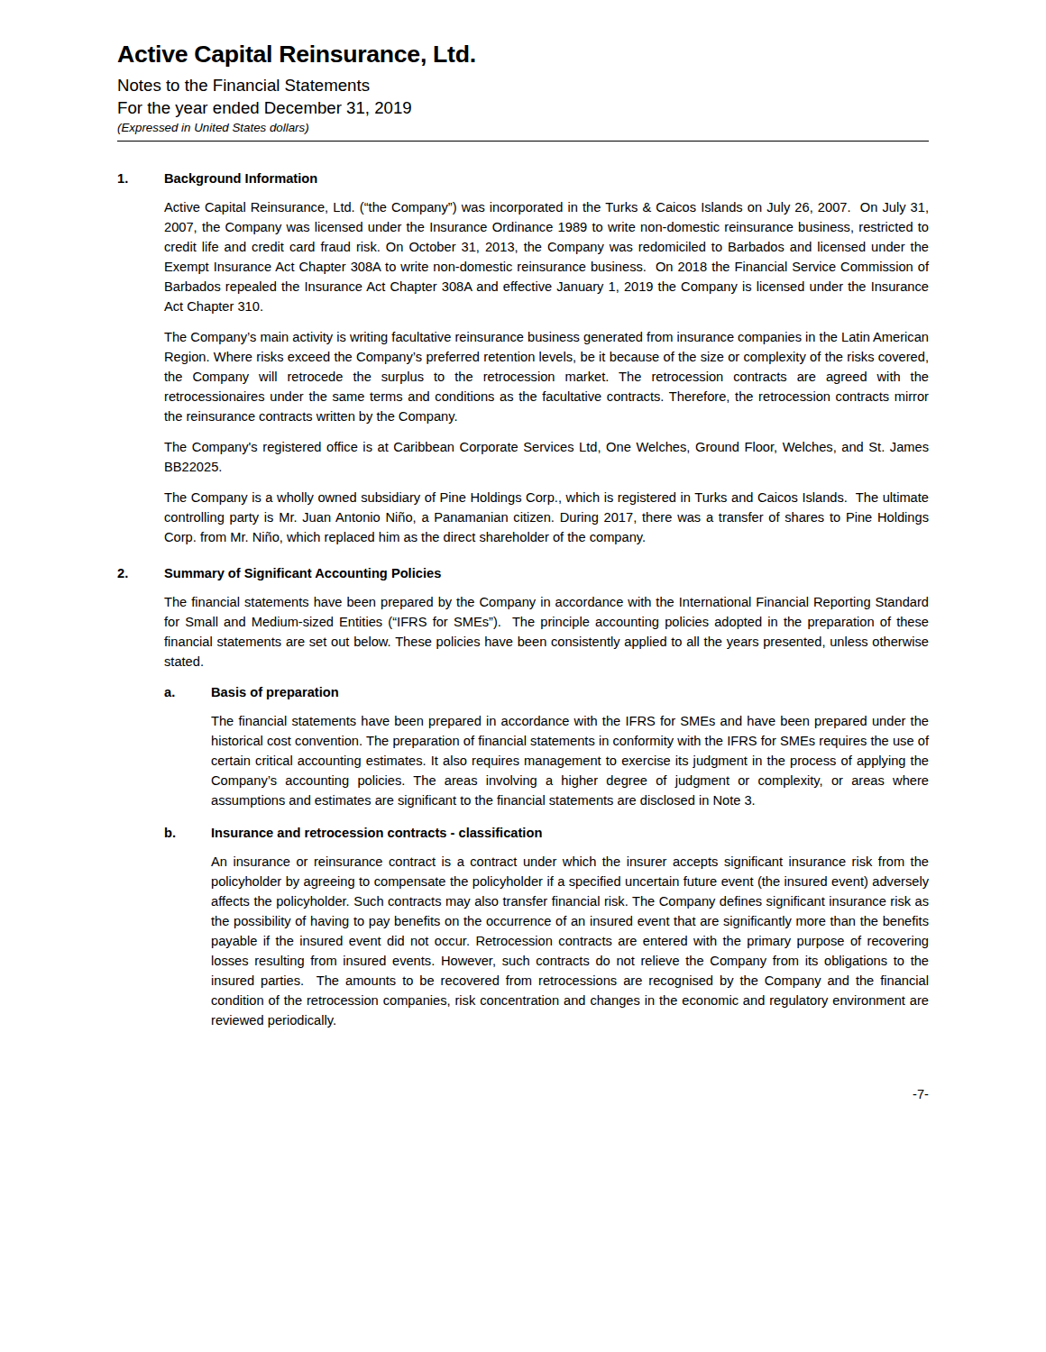Active Capital Reinsurance, Ltd.
Notes to the Financial Statements
For the year ended December 31, 2019
(Expressed in United States dollars)
Background Information
Active Capital Reinsurance, Ltd. (“the Company”) was incorporated in the Turks & Caicos Islands on July 26, 2007. On July 31, 2007, the Company was licensed under the Insurance Ordinance 1989 to write non-domestic reinsurance business, restricted to credit life and credit card fraud risk. On October 31, 2013, the Company was redomiciled to Barbados and licensed under the Exempt Insurance Act Chapter 308A to write non-domestic reinsurance business. On 2018 the Financial Service Commission of Barbados repealed the Insurance Act Chapter 308A and effective January 1, 2019 the Company is licensed under the Insurance Act Chapter 310.
The Company’s main activity is writing facultative reinsurance business generated from insurance companies in the Latin American Region. Where risks exceed the Company’s preferred retention levels, be it because of the size or complexity of the risks covered, the Company will retrocede the surplus to the retrocession market. The retrocession contracts are agreed with the retrocessionaires under the same terms and conditions as the facultative contracts. Therefore, the retrocession contracts mirror the reinsurance contracts written by the Company.
The Company's registered office is at Caribbean Corporate Services Ltd, One Welches, Ground Floor, Welches, and St. James BB22025.
The Company is a wholly owned subsidiary of Pine Holdings Corp., which is registered in Turks and Caicos Islands. The ultimate controlling party is Mr. Juan Antonio Niño, a Panamanian citizen. During 2017, there was a transfer of shares to Pine Holdings Corp. from Mr. Niño, which replaced him as the direct shareholder of the company.
Summary of Significant Accounting Policies
The financial statements have been prepared by the Company in accordance with the International Financial Reporting Standard for Small and Medium-sized Entities (“IFRS for SMEs”). The principle accounting policies adopted in the preparation of these financial statements are set out below. These policies have been consistently applied to all the years presented, unless otherwise stated.
Basis of preparation
The financial statements have been prepared in accordance with the IFRS for SMEs and have been prepared under the historical cost convention. The preparation of financial statements in conformity with the IFRS for SMEs requires the use of certain critical accounting estimates. It also requires management to exercise its judgment in the process of applying the Company’s accounting policies. The areas involving a higher degree of judgment or complexity, or areas where assumptions and estimates are significant to the financial statements are disclosed in Note 3.
Insurance and retrocession contracts - classification
An insurance or reinsurance contract is a contract under which the insurer accepts significant insurance risk from the policyholder by agreeing to compensate the policyholder if a specified uncertain future event (the insured event) adversely affects the policyholder. Such contracts may also transfer financial risk. The Company defines significant insurance risk as the possibility of having to pay benefits on the occurrence of an insured event that are significantly more than the benefits payable if the insured event did not occur. Retrocession contracts are entered with the primary purpose of recovering losses resulting from insured events. However, such contracts do not relieve the Company from its obligations to the insured parties. The amounts to be recovered from retrocessions are recognised by the Company and the financial condition of the retrocession companies, risk concentration and changes in the economic and regulatory environment are reviewed periodically.
-7-